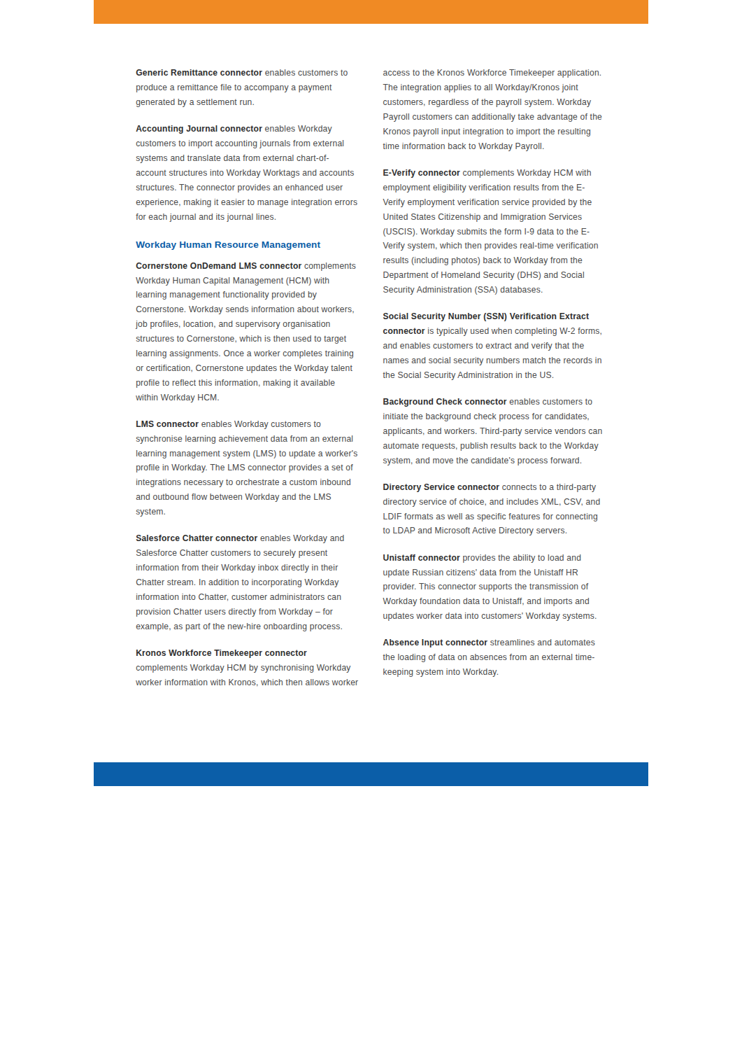Generic Remittance connector enables customers to produce a remittance file to accompany a payment generated by a settlement run.
Accounting Journal connector enables Workday customers to import accounting journals from external systems and translate data from external chart-of-account structures into Workday Worktags and accounts structures. The connector provides an enhanced user experience, making it easier to manage integration errors for each journal and its journal lines.
Workday Human Resource Management
Cornerstone OnDemand LMS connector complements Workday Human Capital Management (HCM) with learning management functionality provided by Cornerstone. Workday sends information about workers, job profiles, location, and supervisory organisation structures to Cornerstone, which is then used to target learning assignments. Once a worker completes training or certification, Cornerstone updates the Workday talent profile to reflect this information, making it available within Workday HCM.
LMS connector enables Workday customers to synchronise learning achievement data from an external learning management system (LMS) to update a worker's profile in Workday. The LMS connector provides a set of integrations necessary to orchestrate a custom inbound and outbound flow between Workday and the LMS system.
Salesforce Chatter connector enables Workday and Salesforce Chatter customers to securely present information from their Workday inbox directly in their Chatter stream. In addition to incorporating Workday information into Chatter, customer administrators can provision Chatter users directly from Workday – for example, as part of the new-hire onboarding process.
Kronos Workforce Timekeeper connector complements Workday HCM by synchronising Workday worker information with Kronos, which then allows worker access to the Kronos Workforce Timekeeper application. The integration applies to all Workday/Kronos joint customers, regardless of the payroll system. Workday Payroll customers can additionally take advantage of the Kronos payroll input integration to import the resulting time information back to Workday Payroll.
E-Verify connector complements Workday HCM with employment eligibility verification results from the E-Verify employment verification service provided by the United States Citizenship and Immigration Services (USCIS). Workday submits the form I-9 data to the E-Verify system, which then provides real-time verification results (including photos) back to Workday from the Department of Homeland Security (DHS) and Social Security Administration (SSA) databases.
Social Security Number (SSN) Verification Extract connector is typically used when completing W-2 forms, and enables customers to extract and verify that the names and social security numbers match the records in the Social Security Administration in the US.
Background Check connector enables customers to initiate the background check process for candidates, applicants, and workers. Third-party service vendors can automate requests, publish results back to the Workday system, and move the candidate's process forward.
Directory Service connector connects to a third-party directory service of choice, and includes XML, CSV, and LDIF formats as well as specific features for connecting to LDAP and Microsoft Active Directory servers.
Unistaff connector provides the ability to load and update Russian citizens' data from the Unistaff HR provider. This connector supports the transmission of Workday foundation data to Unistaff, and imports and updates worker data into customers' Workday systems.
Absence Input connector streamlines and automates the loading of data on absences from an external time-keeping system into Workday.